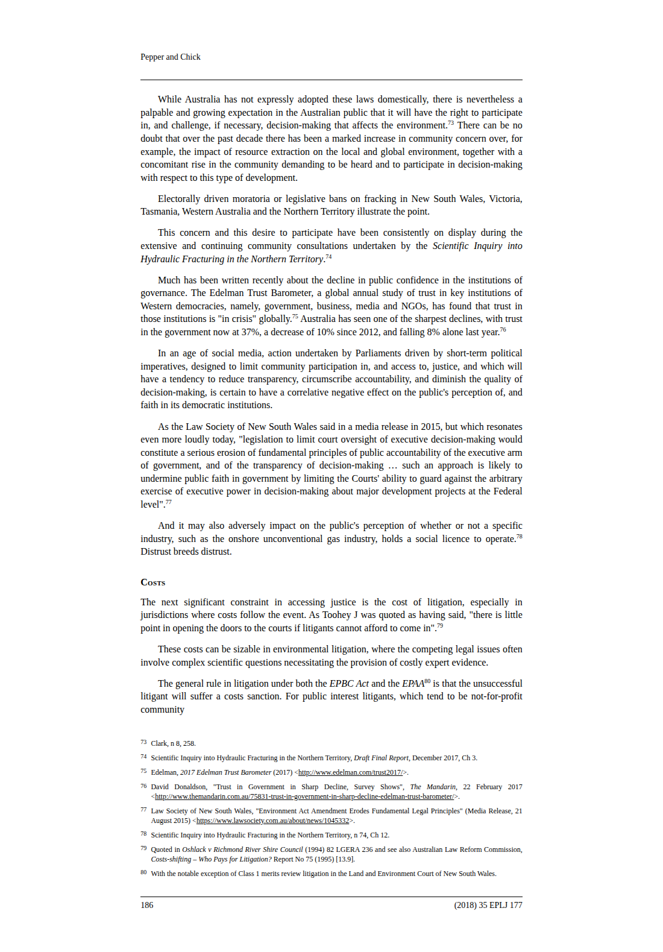Pepper and Chick
While Australia has not expressly adopted these laws domestically, there is nevertheless a palpable and growing expectation in the Australian public that it will have the right to participate in, and challenge, if necessary, decision-making that affects the environment.73 There can be no doubt that over the past decade there has been a marked increase in community concern over, for example, the impact of resource extraction on the local and global environment, together with a concomitant rise in the community demanding to be heard and to participate in decision-making with respect to this type of development.
Electorally driven moratoria or legislative bans on fracking in New South Wales, Victoria, Tasmania, Western Australia and the Northern Territory illustrate the point.
This concern and this desire to participate have been consistently on display during the extensive and continuing community consultations undertaken by the Scientific Inquiry into Hydraulic Fracturing in the Northern Territory.74
Much has been written recently about the decline in public confidence in the institutions of governance. The Edelman Trust Barometer, a global annual study of trust in key institutions of Western democracies, namely, government, business, media and NGOs, has found that trust in those institutions is "in crisis" globally.75 Australia has seen one of the sharpest declines, with trust in the government now at 37%, a decrease of 10% since 2012, and falling 8% alone last year.76
In an age of social media, action undertaken by Parliaments driven by short-term political imperatives, designed to limit community participation in, and access to, justice, and which will have a tendency to reduce transparency, circumscribe accountability, and diminish the quality of decision-making, is certain to have a correlative negative effect on the public's perception of, and faith in its democratic institutions.
As the Law Society of New South Wales said in a media release in 2015, but which resonates even more loudly today, "legislation to limit court oversight of executive decision-making would constitute a serious erosion of fundamental principles of public accountability of the executive arm of government, and of the transparency of decision-making … such an approach is likely to undermine public faith in government by limiting the Courts' ability to guard against the arbitrary exercise of executive power in decision-making about major development projects at the Federal level".77
And it may also adversely impact on the public's perception of whether or not a specific industry, such as the onshore unconventional gas industry, holds a social licence to operate.78 Distrust breeds distrust.
Costs
The next significant constraint in accessing justice is the cost of litigation, especially in jurisdictions where costs follow the event. As Toohey J was quoted as having said, "there is little point in opening the doors to the courts if litigants cannot afford to come in".79
These costs can be sizable in environmental litigation, where the competing legal issues often involve complex scientific questions necessitating the provision of costly expert evidence.
The general rule in litigation under both the EPBC Act and the EPAA80 is that the unsuccessful litigant will suffer a costs sanction. For public interest litigants, which tend to be not-for-profit community
73 Clark, n 8, 258.
74 Scientific Inquiry into Hydraulic Fracturing in the Northern Territory, Draft Final Report, December 2017, Ch 3.
75 Edelman, 2017 Edelman Trust Barometer (2017) <http://www.edelman.com/trust2017/>.
76 David Donaldson, "Trust in Government in Sharp Decline, Survey Shows", The Mandarin, 22 February 2017 <http://www.themandarin.com.au/75831-trust-in-government-in-sharp-decline-edelman-trust-barometer/>.
77 Law Society of New South Wales, "Environment Act Amendment Erodes Fundamental Legal Principles" (Media Release, 21 August 2015) <https://www.lawsociety.com.au/about/news/1045332>.
78 Scientific Inquiry into Hydraulic Fracturing in the Northern Territory, n 74, Ch 12.
79 Quoted in Oshlack v Richmond River Shire Council (1994) 82 LGERA 236 and see also Australian Law Reform Commission, Costs-shifting – Who Pays for Litigation? Report No 75 (1995) [13.9].
80 With the notable exception of Class 1 merits review litigation in the Land and Environment Court of New South Wales.
186 (2018) 35 EPLJ 177